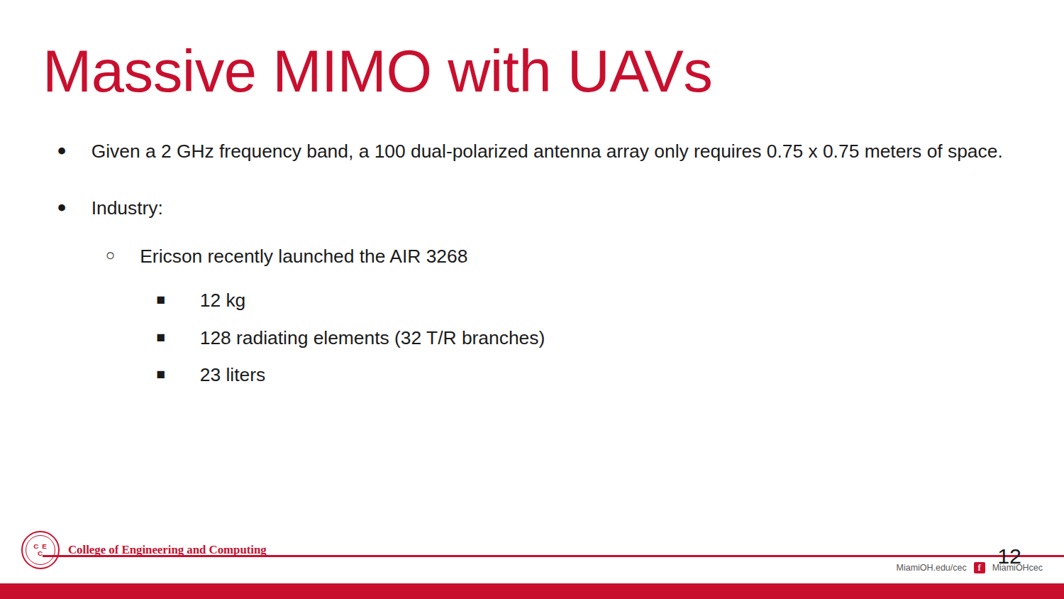Massive MIMO with UAVs
Given a 2 GHz frequency band, a 100 dual-polarized antenna array only requires 0.75 x 0.75 meters of space.
Industry:
Ericson recently launched the AIR 3268
12 kg
128 radiating elements (32 T/R branches)
23 liters
12
C E
C
College of Engineering and Computing
MiamiOH.edu/cec f MiamiOHcec